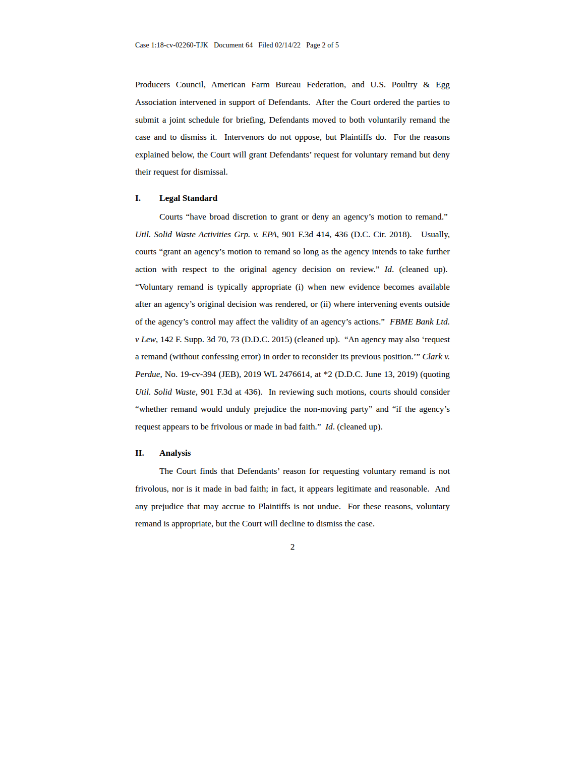Case 1:18-cv-02260-TJK Document 64 Filed 02/14/22 Page 2 of 5
Producers Council, American Farm Bureau Federation, and U.S. Poultry & Egg Association intervened in support of Defendants. After the Court ordered the parties to submit a joint schedule for briefing, Defendants moved to both voluntarily remand the case and to dismiss it. Intervenors do not oppose, but Plaintiffs do. For the reasons explained below, the Court will grant Defendants’ request for voluntary remand but deny their request for dismissal.
I. Legal Standard
Courts “have broad discretion to grant or deny an agency’s motion to remand.” Util. Solid Waste Activities Grp. v. EPA, 901 F.3d 414, 436 (D.C. Cir. 2018). Usually, courts “grant an agency’s motion to remand so long as the agency intends to take further action with respect to the original agency decision on review.” Id. (cleaned up). “Voluntary remand is typically appropriate (i) when new evidence becomes available after an agency’s original decision was rendered, or (ii) where intervening events outside of the agency’s control may affect the validity of an agency’s actions.” FBME Bank Ltd. v Lew, 142 F. Supp. 3d 70, 73 (D.D.C. 2015) (cleaned up). “An agency may also ‘request a remand (without confessing error) in order to reconsider its previous position.’” Clark v. Perdue, No. 19-cv-394 (JEB), 2019 WL 2476614, at *2 (D.D.C. June 13, 2019) (quoting Util. Solid Waste, 901 F.3d at 436). In reviewing such motions, courts should consider “whether remand would unduly prejudice the non-moving party” and “if the agency’s request appears to be frivolous or made in bad faith.” Id. (cleaned up).
II. Analysis
The Court finds that Defendants’ reason for requesting voluntary remand is not frivolous, nor is it made in bad faith; in fact, it appears legitimate and reasonable. And any prejudice that may accrue to Plaintiffs is not undue. For these reasons, voluntary remand is appropriate, but the Court will decline to dismiss the case.
2